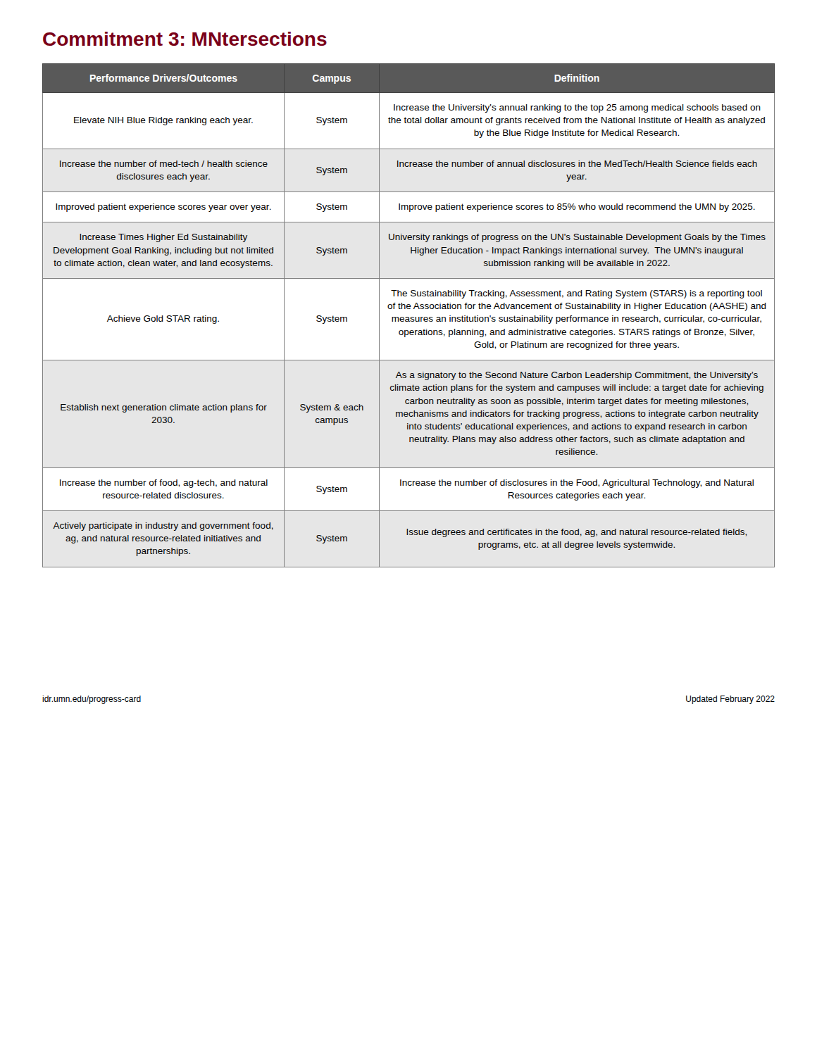Commitment 3: MNtersections
| Performance Drivers/Outcomes | Campus | Definition |
| --- | --- | --- |
| Elevate NIH Blue Ridge ranking each year. | System | Increase the University's annual ranking to the top 25 among medical schools based on the total dollar amount of grants received from the National Institute of Health as analyzed by the Blue Ridge Institute for Medical Research. |
| Increase the number of med-tech / health science disclosures each year. | System | Increase the number of annual disclosures in the MedTech/Health Science fields each year. |
| Improved patient experience scores year over year. | System | Improve patient experience scores to 85% who would recommend the UMN by 2025. |
| Increase Times Higher Ed Sustainability Development Goal Ranking, including but not limited to climate action, clean water, and land ecosystems. | System | University rankings of progress on the UN's Sustainable Development Goals by the Times Higher Education - Impact Rankings international survey. The UMN's inaugural submission ranking will be available in 2022. |
| Achieve Gold STAR rating. | System | The Sustainability Tracking, Assessment, and Rating System (STARS) is a reporting tool of the Association for the Advancement of Sustainability in Higher Education (AASHE) and measures an institution's sustainability performance in research, curricular, co-curricular, operations, planning, and administrative categories. STARS ratings of Bronze, Silver, Gold, or Platinum are recognized for three years. |
| Establish next generation climate action plans for 2030. | System & each campus | As a signatory to the Second Nature Carbon Leadership Commitment, the University’s climate action plans for the system and campuses will include: a target date for achieving carbon neutrality as soon as possible, interim target dates for meeting milestones, mechanisms and indicators for tracking progress, actions to integrate carbon neutrality into students' educational experiences, and actions to expand research in carbon neutrality. Plans may also address other factors, such as climate adaptation and resilience. |
| Increase the number of food, ag-tech, and natural resource-related disclosures. | System | Increase the number of disclosures in the Food, Agricultural Technology, and Natural Resources categories each year. |
| Actively participate in industry and government food, ag, and natural resource-related initiatives and partnerships. | System | Issue degrees and certificates in the food, ag, and natural resource-related fields, programs, etc. at all degree levels systemwide. |
idr.umn.edu/progress-card Updated February 2022